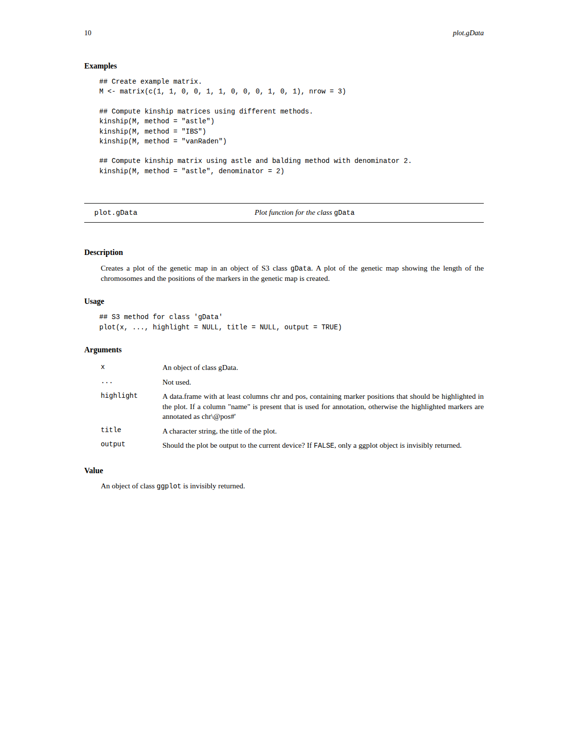10 plot.gData
Examples
## Create example matrix.
M <- matrix(c(1, 1, 0, 0, 1, 1, 0, 0, 0, 1, 0, 1), nrow = 3)

## Compute kinship matrices using different methods.
kinship(M, method = "astle")
kinship(M, method = "IBS")
kinship(M, method = "vanRaden")

## Compute kinship matrix using astle and balding method with denominator 2.
kinship(M, method = "astle", denominator = 2)
plot.gData Plot function for the class gData
Description
Creates a plot of the genetic map in an object of S3 class gData. A plot of the genetic map showing the length of the chromosomes and the positions of the markers in the genetic map is created.
Usage
## S3 method for class 'gData'
plot(x, ..., highlight = NULL, title = NULL, output = TRUE)
Arguments
| x | An object of class gData. |
| ... | Not used. |
| highlight | A data.frame with at least columns chr and pos, containing marker positions that should be highlighted in the plot. If a column "name" is present that is used for annotation, otherwise the highlighted markers are annotated as chr\@pos#' |
| title | A character string, the title of the plot. |
| output | Should the plot be output to the current device? If FALSE , only a ggplot object is invisibly returned. |
Value
An object of class ggplot is invisibly returned.